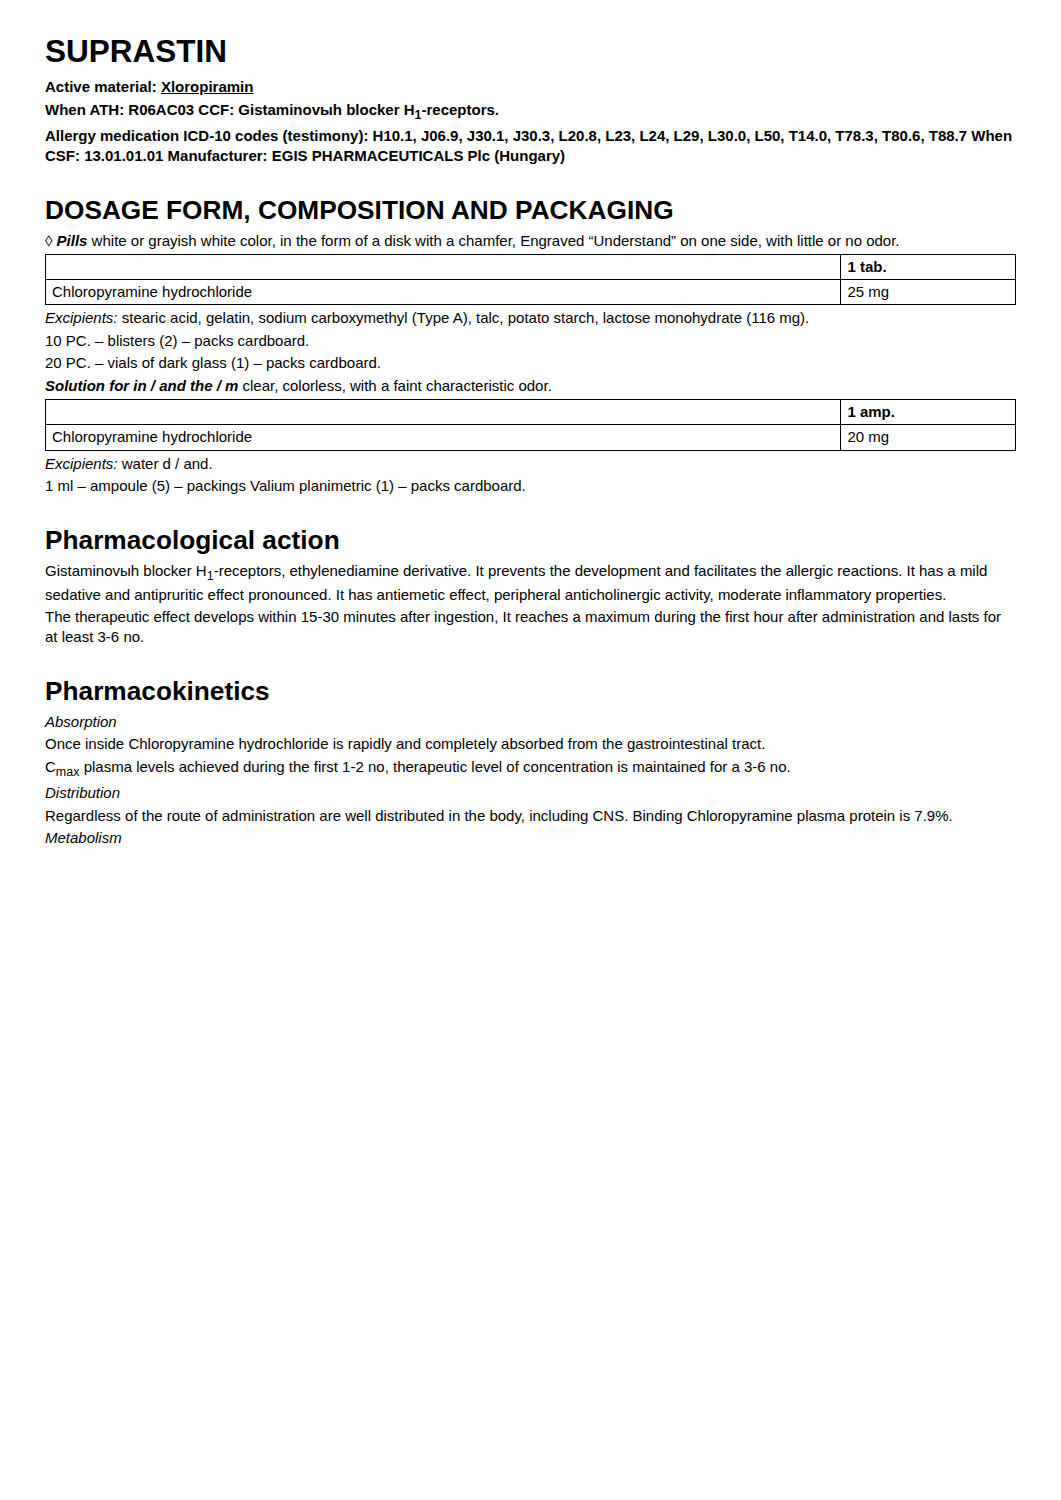SUPRASTIN
Active material: Xloropiramin
When ATH: R06AC03 CCF: Gistaminovыh blocker H1-receptors.
Allergy medication ICD-10 codes (testimony): H10.1, J06.9, J30.1, J30.3, L20.8, L23, L24, L29, L30.0, L50, T14.0, T78.3, T80.6, T88.7 When CSF: 13.01.01.01 Manufacturer: EGIS PHARMACEUTICALS Plc (Hungary)
DOSAGE FORM, COMPOSITION AND PACKAGING
◊ Pills white or grayish white color, in the form of a disk with a chamfer, Engraved “Understand” on one side, with little or no odor.
| | 1 tab. |
| Chloropyramine hydrochloride | 25 mg |
Excipients: stearic acid, gelatin, sodium carboxymethyl (Type A), talc, potato starch, lactose monohydrate (116 mg).
10 PC. – blisters (2) – packs cardboard.
20 PC. – vials of dark glass (1) – packs cardboard.
Solution for in / and the / m clear, colorless, with a faint characteristic odor.
| | 1 amp. |
| Chloropyramine hydrochloride | 20 mg |
Excipients: water d / and.
1 ml – ampoule (5) – packings Valium planimetric (1) – packs cardboard.
Pharmacological action
Gistaminovыh blocker H1-receptors, ethylenediamine derivative. It prevents the development and facilitates the allergic reactions. It has a mild sedative and antipruritic effect pronounced. It has antiemetic effect, peripheral anticholinergic activity, moderate inflammatory properties.
The therapeutic effect develops within 15-30 minutes after ingestion, It reaches a maximum during the first hour after administration and lasts for at least 3-6 no.
Pharmacokinetics
Absorption
Once inside Chloropyramine hydrochloride is rapidly and completely absorbed from the gastrointestinal tract.
Cmax plasma levels achieved during the first 1-2 no, therapeutic level of concentration is maintained for a 3-6 no.
Distribution
Regardless of the route of administration are well distributed in the body, including CNS. Binding Chloropyramine plasma protein is 7.9%.
Metabolism